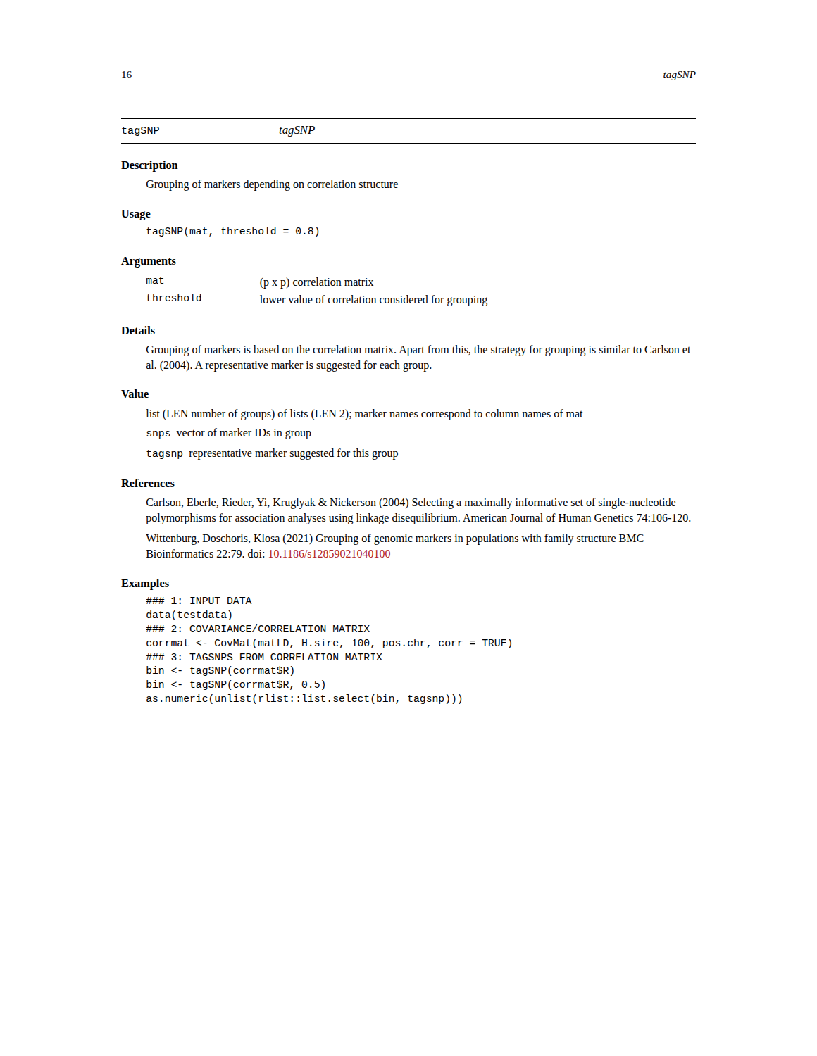16 tagSNP
tagSNP tagSNP
Description
Grouping of markers depending on correlation structure
Usage
tagSNP(mat, threshold = 0.8)
Arguments
| mat | (p x p) correlation matrix |
| threshold | lower value of correlation considered for grouping |
Details
Grouping of markers is based on the correlation matrix. Apart from this, the strategy for grouping is similar to Carlson et al. (2004). A representative marker is suggested for each group.
Value
list (LEN number of groups) of lists (LEN 2); marker names correspond to column names of mat
snps vector of marker IDs in group
tagsnp representative marker suggested for this group
References
Carlson, Eberle, Rieder, Yi, Kruglyak & Nickerson (2004) Selecting a maximally informative set of single-nucleotide polymorphisms for association analyses using linkage disequilibrium. American Journal of Human Genetics 74:106-120.
Wittenburg, Doschoris, Klosa (2021) Grouping of genomic markers in populations with family structure BMC Bioinformatics 22:79. doi: 10.1186/s12859021040100
Examples
### 1: INPUT DATA
data(testdata)
### 2: COVARIANCE/CORRELATION MATRIX
corrmat <- CovMat(matLD, H.sire, 100, pos.chr, corr = TRUE)
### 3: TAGSNPS FROM CORRELATION MATRIX
bin <- tagSNP(corrmat$R)
bin <- tagSNP(corrmat$R, 0.5)
as.numeric(unlist(rlist::list.select(bin, tagsnp)))